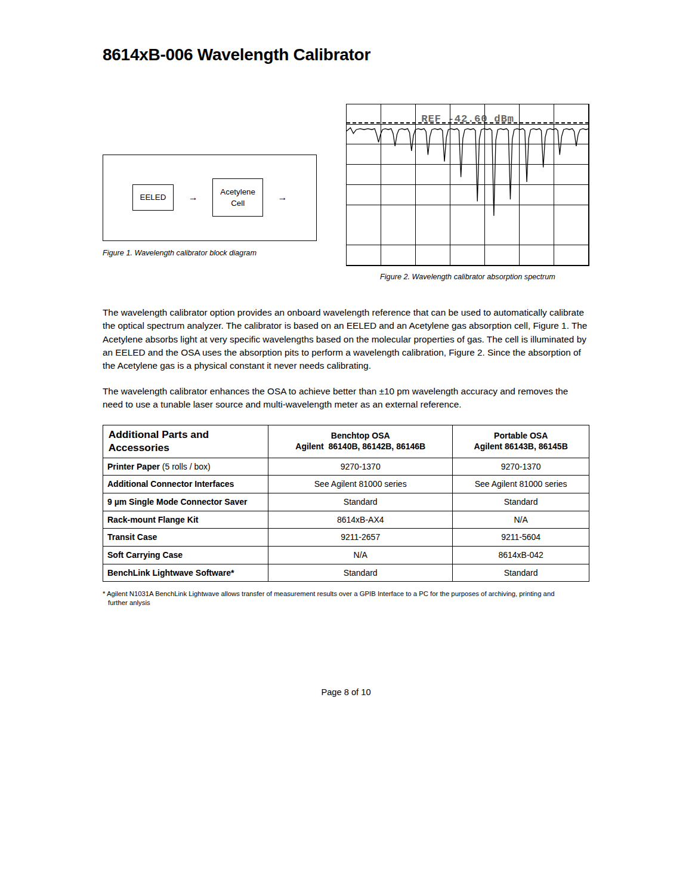8614xB-006 Wavelength Calibrator
EELED
→
Acetylene
Cell
→
Figure 1. Wavelength calibrator block diagram
REF -42.60 dBm
Figure 2. Wavelength calibrator absorption spectrum
The wavelength calibrator option provides an onboard wavelength reference that can be used to automatically calibrate the optical spectrum analyzer. The calibrator is based on an EELED and an Acetylene gas absorption cell, Figure 1. The Acetylene absorbs light at very specific wavelengths based on the molecular properties of gas. The cell is illuminated by an EELED and the OSA uses the absorption pits to perform a wavelength calibration, Figure 2. Since the absorption of the Acetylene gas is a physical constant it never needs calibrating.
The wavelength calibrator enhances the OSA to achieve better than ±10 pm wavelength accuracy and removes the
need to use a tunable laser source and multi-wavelength meter as an external reference.
| Additional Parts and Accessories | Benchtop OSA Agilent 86140B, 86142B, 86146B | Portable OSA Agilent 86143B, 86145B |
| --- | --- | --- |
| Printer Paper (5 rolls / box) | 9270-1370 | 9270-1370 |
| Additional Connector Interfaces | See Agilent 81000 series | See Agilent 81000 series |
| 9 µm Single Mode Connector Saver | Standard | Standard |
| Rack-mount Flange Kit | 8614xB-AX4 | N/A |
| Transit Case | 9211-2657 | 9211-5604 |
| Soft Carrying Case | N/A | 8614xB-042 |
| BenchLink Lightwave Software* | Standard | Standard |
* Agilent N1031A BenchLink Lightwave allows transfer of measurement results over a GPIB Interface to a PC for the purposes of archiving, printing and further anlysis
Page 8 of 10